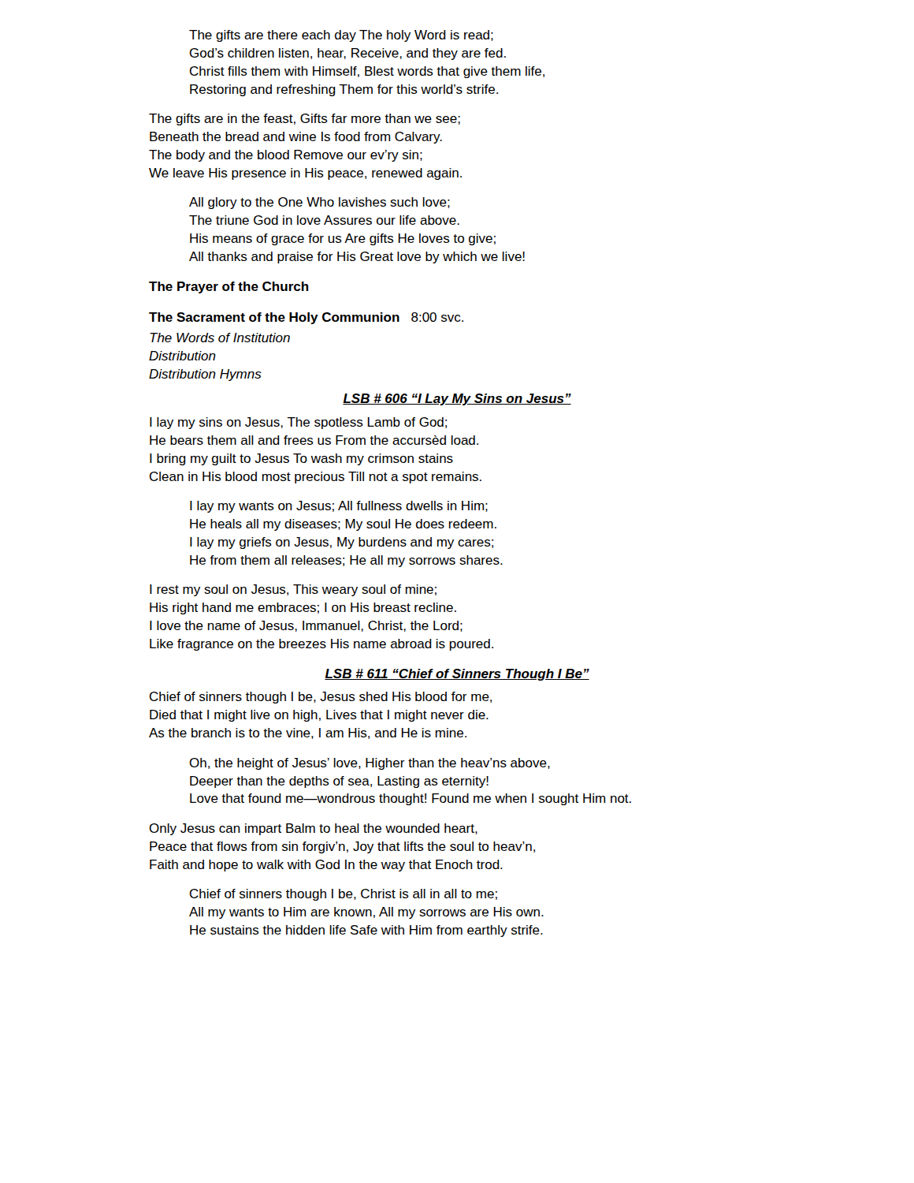The gifts are there each day The holy Word is read;
God’s children listen, hear, Receive, and they are fed.
Christ fills them with Himself, Blest words that give them life,
Restoring and refreshing Them for this world’s strife.
The gifts are in the feast, Gifts far more than we see;
Beneath the bread and wine Is food from Calvary.
The body and the blood Remove our ev’ry sin;
We leave His presence in His peace, renewed again.
All glory to the One Who lavishes such love;
The triune God in love Assures our life above.
His means of grace for us Are gifts He loves to give;
All thanks and praise for His Great love by which we live!
The Prayer of the Church
The Sacrament of the Holy Communion 8:00 svc.
The Words of Institution
Distribution
Distribution Hymns
LSB # 606 “I Lay My Sins on Jesus”
I lay my sins on Jesus, The spotless Lamb of God;
He bears them all and frees us From the accursèd load.
I bring my guilt to Jesus To wash my crimson stains
Clean in His blood most precious Till not a spot remains.
I lay my wants on Jesus; All fullness dwells in Him;
He heals all my diseases; My soul He does redeem.
I lay my griefs on Jesus, My burdens and my cares;
He from them all releases; He all my sorrows shares.
I rest my soul on Jesus, This weary soul of mine;
His right hand me embraces; I on His breast recline.
I love the name of Jesus, Immanuel, Christ, the Lord;
Like fragrance on the breezes His name abroad is poured.
LSB # 611 “Chief of Sinners Though I Be”
Chief of sinners though I be, Jesus shed His blood for me,
Died that I might live on high, Lives that I might never die.
As the branch is to the vine, I am His, and He is mine.
Oh, the height of Jesus’ love, Higher than the heav’ns above,
Deeper than the depths of sea, Lasting as eternity!
Love that found me—wondrous thought! Found me when I sought Him not.
Only Jesus can impart Balm to heal the wounded heart,
Peace that flows from sin forgiv’n, Joy that lifts the soul to heav’n,
Faith and hope to walk with God In the way that Enoch trod.
Chief of sinners though I be, Christ is all in all to me;
All my wants to Him are known, All my sorrows are His own.
He sustains the hidden life Safe with Him from earthly strife.